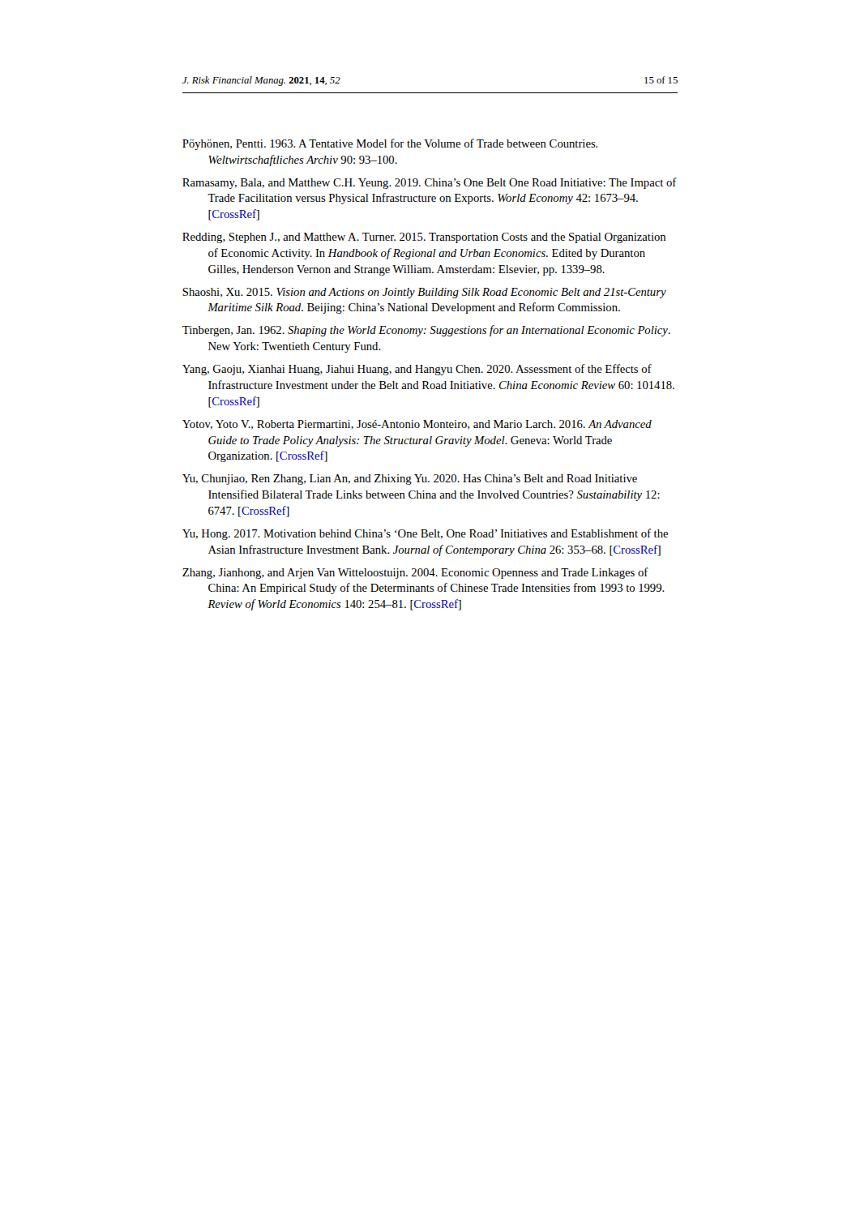J. Risk Financial Manag. 2021, 14, 52
15 of 15
Pöyhönen, Pentti. 1963. A Tentative Model for the Volume of Trade between Countries. Weltwirtschaftliches Archiv 90: 93–100.
Ramasamy, Bala, and Matthew C.H. Yeung. 2019. China’s One Belt One Road Initiative: The Impact of Trade Facilitation versus Physical Infrastructure on Exports. World Economy 42: 1673–94. [CrossRef]
Redding, Stephen J., and Matthew A. Turner. 2015. Transportation Costs and the Spatial Organization of Economic Activity. In Handbook of Regional and Urban Economics. Edited by Duranton Gilles, Henderson Vernon and Strange William. Amsterdam: Elsevier, pp. 1339–98.
Shaoshi, Xu. 2015. Vision and Actions on Jointly Building Silk Road Economic Belt and 21st-Century Maritime Silk Road. Beijing: China’s National Development and Reform Commission.
Tinbergen, Jan. 1962. Shaping the World Economy: Suggestions for an International Economic Policy. New York: Twentieth Century Fund.
Yang, Gaoju, Xianhai Huang, Jiahui Huang, and Hangyu Chen. 2020. Assessment of the Effects of Infrastructure Investment under the Belt and Road Initiative. China Economic Review 60: 101418. [CrossRef]
Yotov, Yoto V., Roberta Piermartini, José-Antonio Monteiro, and Mario Larch. 2016. An Advanced Guide to Trade Policy Analysis: The Structural Gravity Model. Geneva: World Trade Organization. [CrossRef]
Yu, Chunjiao, Ren Zhang, Lian An, and Zhixing Yu. 2020. Has China’s Belt and Road Initiative Intensified Bilateral Trade Links between China and the Involved Countries? Sustainability 12: 6747. [CrossRef]
Yu, Hong. 2017. Motivation behind China’s ‘One Belt, One Road’ Initiatives and Establishment of the Asian Infrastructure Investment Bank. Journal of Contemporary China 26: 353–68. [CrossRef]
Zhang, Jianhong, and Arjen Van Witteloostuijn. 2004. Economic Openness and Trade Linkages of China: An Empirical Study of the Determinants of Chinese Trade Intensities from 1993 to 1999. Review of World Economics 140: 254–81. [CrossRef]